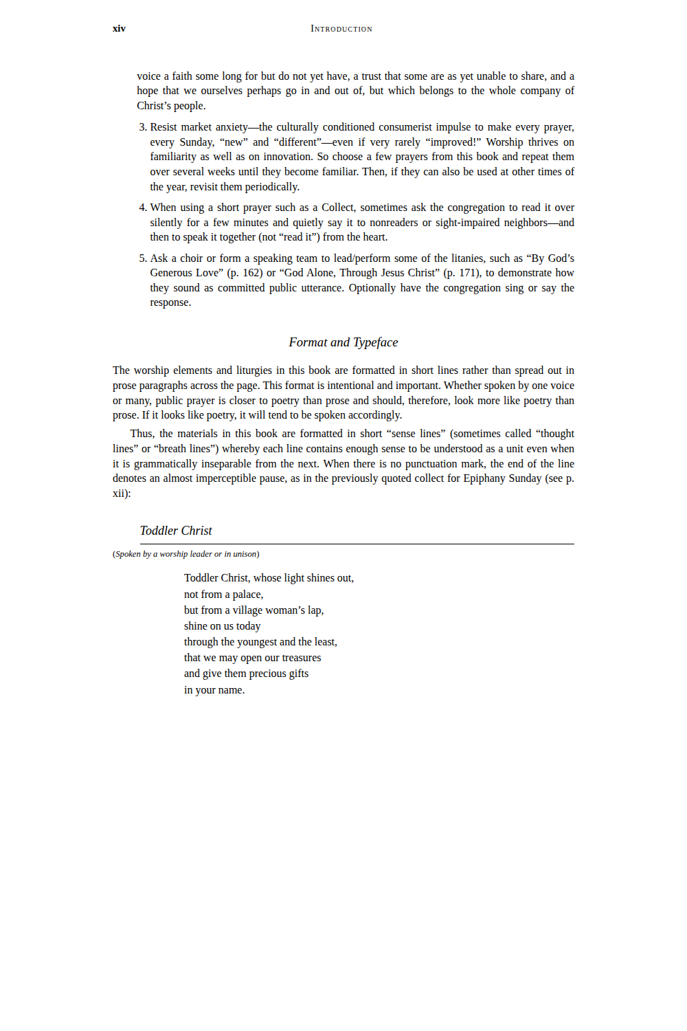xiv Introduction
voice a faith some long for but do not yet have, a trust that some are as yet unable to share, and a hope that we ourselves perhaps go in and out of, but which belongs to the whole company of Christ’s people.
Resist market anxiety—the culturally conditioned consumerist impulse to make every prayer, every Sunday, “new” and “different”—even if very rarely “improved!” Worship thrives on familiarity as well as on innovation. So choose a few prayers from this book and repeat them over several weeks until they become familiar. Then, if they can also be used at other times of the year, revisit them periodically.
When using a short prayer such as a Collect, sometimes ask the congregation to read it over silently for a few minutes and quietly say it to nonreaders or sight-impaired neighbors—and then to speak it together (not “read it”) from the heart.
Ask a choir or form a speaking team to lead/perform some of the litanies, such as “By God’s Generous Love” (p. 162) or “God Alone, Through Jesus Christ” (p. 171), to demonstrate how they sound as committed public utterance. Optionally have the congregation sing or say the response.
Format and Typeface
The worship elements and liturgies in this book are formatted in short lines rather than spread out in prose paragraphs across the page. This format is intentional and important. Whether spoken by one voice or many, public prayer is closer to poetry than prose and should, therefore, look more like poetry than prose. If it looks like poetry, it will tend to be spoken accordingly.
Thus, the materials in this book are formatted in short “sense lines” (sometimes called “thought lines” or “breath lines”) whereby each line contains enough sense to be understood as a unit even when it is grammatically inseparable from the next. When there is no punctuation mark, the end of the line denotes an almost imperceptible pause, as in the previously quoted collect for Epiphany Sunday (see p. xii):
Toddler Christ
(Spoken by a worship leader or in unison)
Toddler Christ, whose light shines out,
not from a palace,
but from a village woman’s lap,
shine on us today
through the youngest and the least,
that we may open our treasures
and give them precious gifts
in your name.